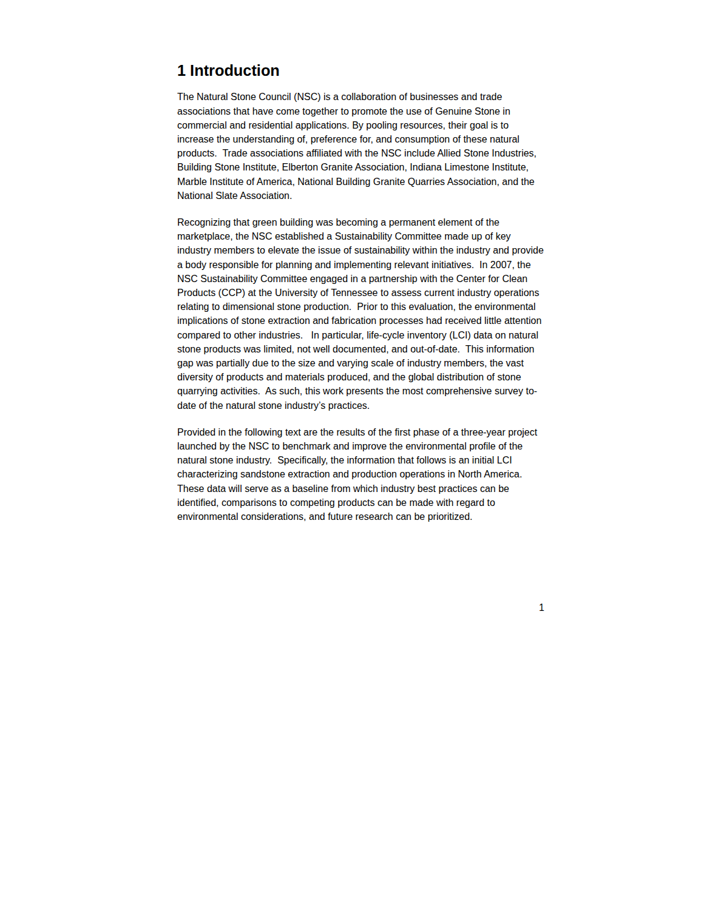1 Introduction
The Natural Stone Council (NSC) is a collaboration of businesses and trade associations that have come together to promote the use of Genuine Stone in commercial and residential applications. By pooling resources, their goal is to increase the understanding of, preference for, and consumption of these natural products. Trade associations affiliated with the NSC include Allied Stone Industries, Building Stone Institute, Elberton Granite Association, Indiana Limestone Institute, Marble Institute of America, National Building Granite Quarries Association, and the National Slate Association.
Recognizing that green building was becoming a permanent element of the marketplace, the NSC established a Sustainability Committee made up of key industry members to elevate the issue of sustainability within the industry and provide a body responsible for planning and implementing relevant initiatives. In 2007, the NSC Sustainability Committee engaged in a partnership with the Center for Clean Products (CCP) at the University of Tennessee to assess current industry operations relating to dimensional stone production. Prior to this evaluation, the environmental implications of stone extraction and fabrication processes had received little attention compared to other industries. In particular, life-cycle inventory (LCI) data on natural stone products was limited, not well documented, and out-of-date. This information gap was partially due to the size and varying scale of industry members, the vast diversity of products and materials produced, and the global distribution of stone quarrying activities. As such, this work presents the most comprehensive survey to-date of the natural stone industry’s practices.
Provided in the following text are the results of the first phase of a three-year project launched by the NSC to benchmark and improve the environmental profile of the natural stone industry. Specifically, the information that follows is an initial LCI characterizing sandstone extraction and production operations in North America. These data will serve as a baseline from which industry best practices can be identified, comparisons to competing products can be made with regard to environmental considerations, and future research can be prioritized.
1